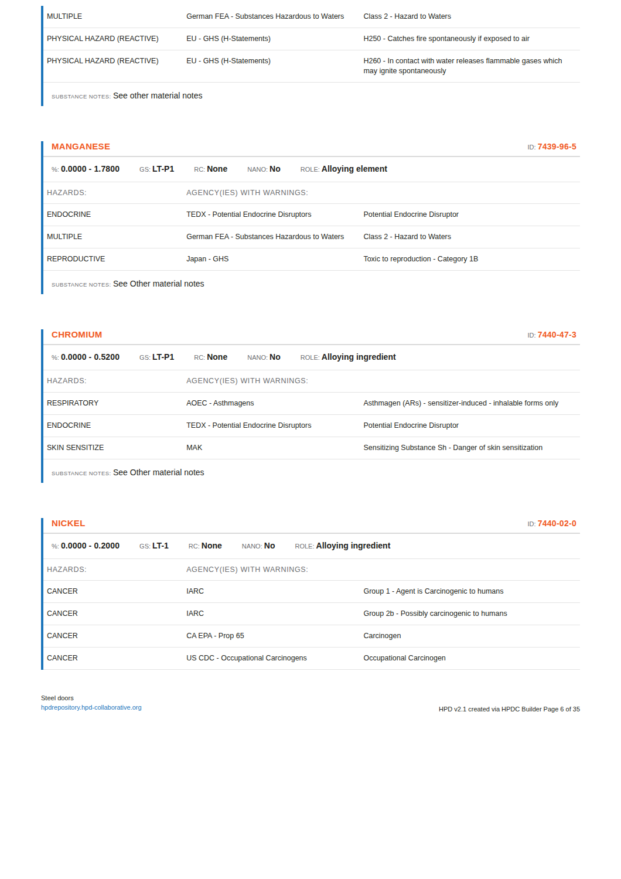| MULTIPLE | German FEA - Substances Hazardous to Waters | Class 2 - Hazard to Waters |
| PHYSICAL HAZARD (REACTIVE) | EU - GHS (H-Statements) | H250 - Catches fire spontaneously if exposed to air |
| PHYSICAL HAZARD (REACTIVE) | EU - GHS (H-Statements) | H260 - In contact with water releases flammable gases which may ignite spontaneously |
SUBSTANCE NOTES: See other material notes
MANGANESE ID: 7439-96-5
%: 0.0000 - 1.7800
GS: LT-P1
RC: None
NANO: No
ROLE: Alloying element
| HAZARDS: | AGENCY(IES) WITH WARNINGS: | |
| ENDOCRINE | TEDX - Potential Endocrine Disruptors | Potential Endocrine Disruptor |
| MULTIPLE | German FEA - Substances Hazardous to Waters | Class 2 - Hazard to Waters |
| REPRODUCTIVE | Japan - GHS | Toxic to reproduction - Category 1B |
SUBSTANCE NOTES: See Other material notes
CHROMIUM ID: 7440-47-3
%: 0.0000 - 0.5200
GS: LT-P1
RC: None
NANO: No
ROLE: Alloying ingredient
| HAZARDS: | AGENCY(IES) WITH WARNINGS: | |
| RESPIRATORY | AOEC - Asthmagens | Asthmagen (ARs) - sensitizer-induced - inhalable forms only |
| ENDOCRINE | TEDX - Potential Endocrine Disruptors | Potential Endocrine Disruptor |
| SKIN SENSITIZE | MAK | Sensitizing Substance Sh - Danger of skin sensitization |
SUBSTANCE NOTES: See Other material notes
NICKEL ID: 7440-02-0
%: 0.0000 - 0.2000
GS: LT-1
RC: None
NANO: No
ROLE: Alloying ingredient
| HAZARDS: | AGENCY(IES) WITH WARNINGS: | |
| CANCER | IARC | Group 1 - Agent is Carcinogenic to humans |
| CANCER | IARC | Group 2b - Possibly carcinogenic to humans |
| CANCER | CA EPA - Prop 65 | Carcinogen |
| CANCER | US CDC - Occupational Carcinogens | Occupational Carcinogen |
Steel doors
hpdrepository.hpd-collaborative.org
HPD v2.1 created via HPDC Builder Page 6 of 35